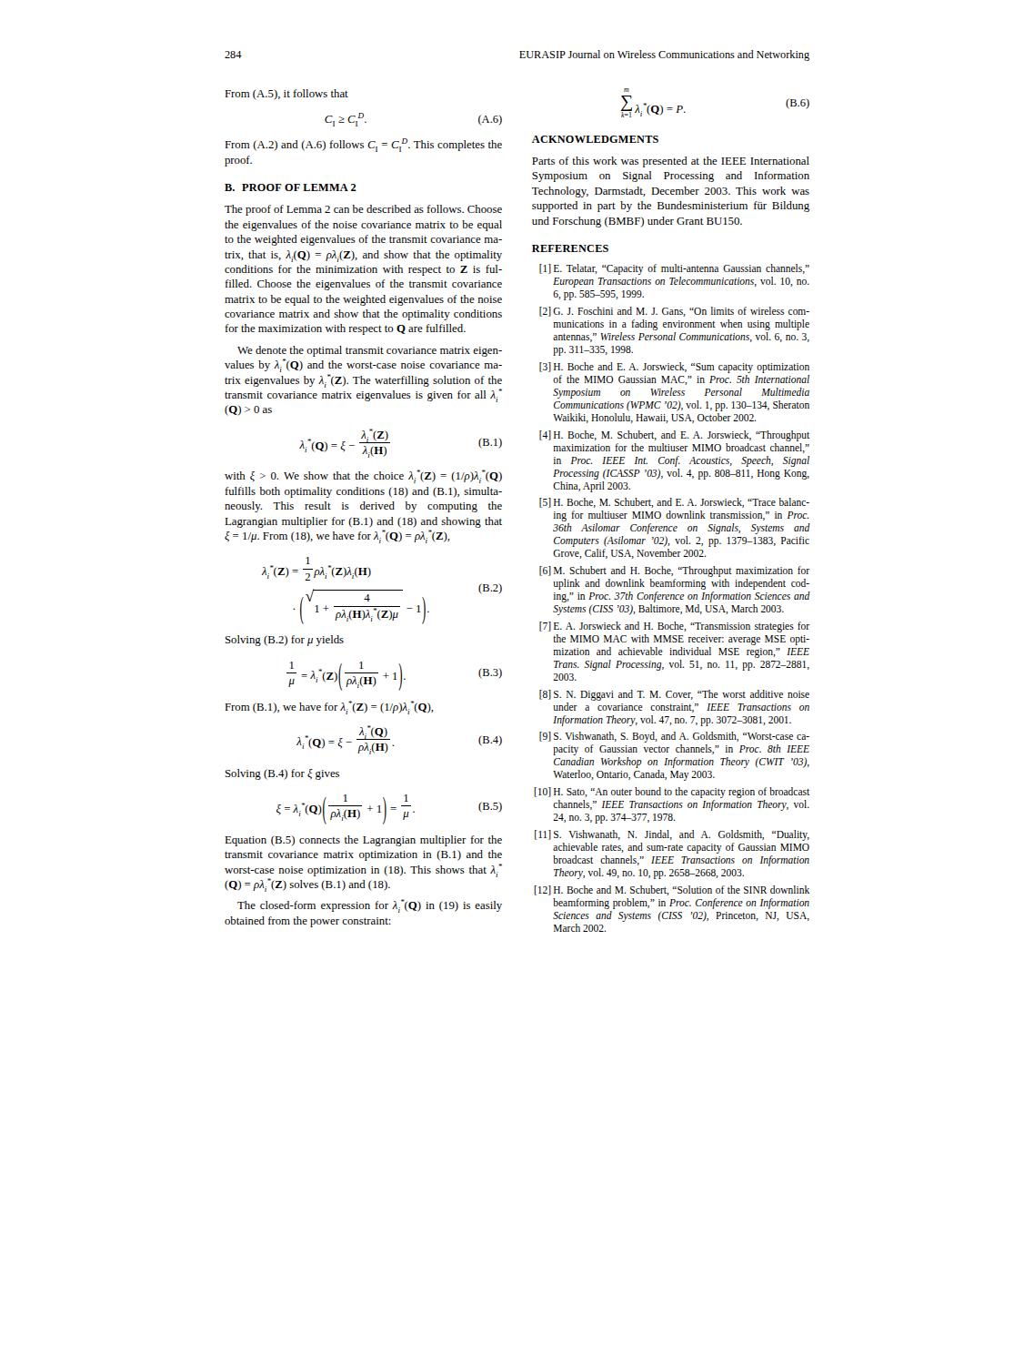284 EURASIP Journal on Wireless Communications and Networking
From (A.5), it follows that
CI ≥ CID. (A.6)
From (A.2) and (A.6) follows CI = CID. This completes the proof.
B. PROOF OF LEMMA 2
The proof of Lemma 2 can be described as follows. Choose the eigenvalues of the noise covariance matrix to be equal to the weighted eigenvalues of the transmit covariance matrix, that is, λi(Q) = ρλi(Z), and show that the optimality conditions for the minimization with respect to Z is fulfilled. Choose the eigenvalues of the transmit covariance matrix to be equal to the weighted eigenvalues of the noise covariance matrix and show that the optimality conditions for the maximization with respect to Q are fulfilled.
We denote the optimal transmit covariance matrix eigenvalues by λi*(Q) and the worst-case noise covariance matrix eigenvalues by λi*(Z). The waterfilling solution of the transmit covariance matrix eigenvalues is given for all λi*(Q) > 0 as
λi*(Q) = ξ − λi*(Z) λi(H) (B.1)
with ξ > 0. We show that the choice λi*(Z) = (1/ρ)λi*(Q) fulfills both optimality conditions (18) and (B.1), simultaneously. This result is derived by computing the Lagrangian multiplier for (B.1) and (18) and showing that ξ = 1/μ. From (18), we have for λi*(Q) = ρλi*(Z),
λi*(Z) = 12 ρλi*(Z)λi(H)
· (1 + 4 ρλi(H)λi*(Z)μ − 1).
(B.2)
Solving (B.2) for μ yields
1 μ = λi*(Z)(1 ρλi(H) + 1). (B.3)
From (B.1), we have for λi*(Z) = (1/ρ)λi*(Q),
λi*(Q) = ξ − λi*(Q) ρλi(H). (B.4)
Solving (B.4) for ξ gives
ξ = λi*(Q)(1 ρλi(H) + 1) = 1 μ. (B.5)
Equation (B.5) connects the Lagrangian multiplier for the transmit covariance matrix optimization in (B.1) and the worst-case noise optimization in (18). This shows that λi*(Q) = ρλi*(Z) solves (B.1) and (18).
The closed-form expression for λi*(Q) in (19) is easily obtained from the power constraint:
m∑k=1 λi*(Q) = P. (B.6)
ACKNOWLEDGMENTS
Parts of this work was presented at the IEEE International Symposium on Signal Processing and Information Technology, Darmstadt, December 2003. This work was supported in part by the Bundesministerium für Bildung und Forschung (BMBF) under Grant BU150.
REFERENCES
E. Telatar, “Capacity of multi-antenna Gaussian channels,” European Transactions on Telecommunications, vol. 10, no. 6, pp. 585–595, 1999.
G. J. Foschini and M. J. Gans, “On limits of wireless communications in a fading environment when using multiple antennas,” Wireless Personal Communications, vol. 6, no. 3, pp. 311–335, 1998.
H. Boche and E. A. Jorswieck, “Sum capacity optimization of the MIMO Gaussian MAC,” in Proc. 5th International Symposium on Wireless Personal Multimedia Communications (WPMC ’02), vol. 1, pp. 130–134, Sheraton Waikiki, Honolulu, Hawaii, USA, October 2002.
H. Boche, M. Schubert, and E. A. Jorswieck, “Throughput maximization for the multiuser MIMO broadcast channel,” in Proc. IEEE Int. Conf. Acoustics, Speech, Signal Processing (ICASSP ’03), vol. 4, pp. 808–811, Hong Kong, China, April 2003.
H. Boche, M. Schubert, and E. A. Jorswieck, “Trace balancing for multiuser MIMO downlink transmission,” in Proc. 36th Asilomar Conference on Signals, Systems and Computers (Asilomar ’02), vol. 2, pp. 1379–1383, Pacific Grove, Calif, USA, November 2002.
M. Schubert and H. Boche, “Throughput maximization for uplink and downlink beamforming with independent coding,” in Proc. 37th Conference on Information Sciences and Systems (CISS ’03), Baltimore, Md, USA, March 2003.
E. A. Jorswieck and H. Boche, “Transmission strategies for the MIMO MAC with MMSE receiver: average MSE optimization and achievable individual MSE region,” IEEE Trans. Signal Processing, vol. 51, no. 11, pp. 2872–2881, 2003.
S. N. Diggavi and T. M. Cover, “The worst additive noise under a covariance constraint,” IEEE Transactions on Information Theory, vol. 47, no. 7, pp. 3072–3081, 2001.
S. Vishwanath, S. Boyd, and A. Goldsmith, “Worst-case capacity of Gaussian vector channels,” in Proc. 8th IEEE Canadian Workshop on Information Theory (CWIT ’03), Waterloo, Ontario, Canada, May 2003.
H. Sato, “An outer bound to the capacity region of broadcast channels,” IEEE Transactions on Information Theory, vol. 24, no. 3, pp. 374–377, 1978.
S. Vishwanath, N. Jindal, and A. Goldsmith, “Duality, achievable rates, and sum-rate capacity of Gaussian MIMO broadcast channels,” IEEE Transactions on Information Theory, vol. 49, no. 10, pp. 2658–2668, 2003.
H. Boche and M. Schubert, “Solution of the SINR downlink beamforming problem,” in Proc. Conference on Information Sciences and Systems (CISS ’02), Princeton, NJ, USA, March 2002.